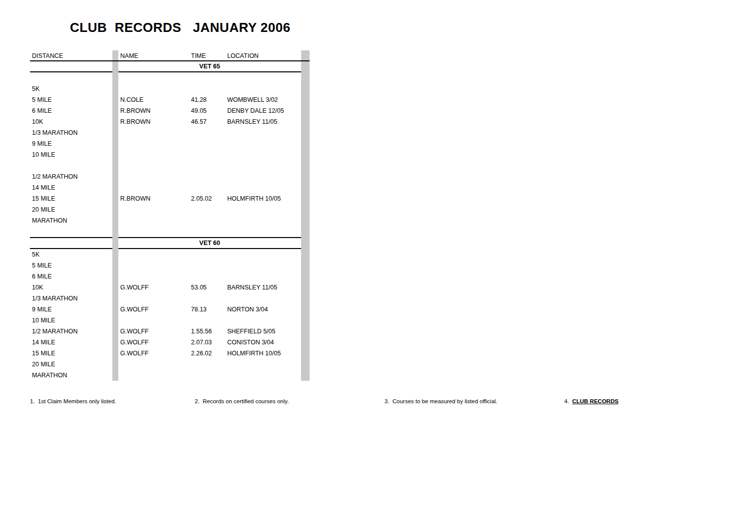CLUB RECORDS JANUARY 2006
| DISTANCE | | NAME | TIME | LOCATION | |
| | | VET 65 | |
| 5K | | | | | |
| 5 MILE | | N.COLE | 41.28 | WOMBWELL 3/02 | |
| 6 MILE | | R.BROWN | 49.05 | DENBY DALE 12/05 | |
| 10K | | R.BROWN | 46.57 | BARNSLEY 11/05 | |
| 1/3 MARATHON | | | | | |
| 9 MILE | | | | | |
| 10 MILE | | | | | |
| 1/2 MARATHON | | | | | |
| 14 MILE | | | | | |
| 15 MILE | | R.BROWN | 2.05.02 | HOLMFIRTH 10/05 | |
| 20 MILE | | | | | |
| MARATHON | | | | | |
| | | VET 60 | |
| 5K | | | | | |
| 5 MILE | | | | | |
| 6 MILE | | | | | |
| 10K | | G.WOLFF | 53.05 | BARNSLEY 11/05 | |
| 1/3 MARATHON | | | | | |
| 9 MILE | | G.WOLFF | 78.13 | NORTON 3/04 | |
| 10 MILE | | | | | |
| 1/2 MARATHON | | G.WOLFF | 1.55.56 | SHEFFIELD 5/05 | |
| 14 MILE | | G.WOLFF | 2.07.03 | CONISTON 3/04 | |
| 15 MILE | | G.WOLFF | 2.26.02 | HOLMFIRTH 10/05 | |
| 20 MILE | | | | | |
| MARATHON | | | | | |
1. 1st Claim Members only listed.
2. Records on certified courses only.
3. Courses to be measured by listed official.
4. CLUB RECORDS